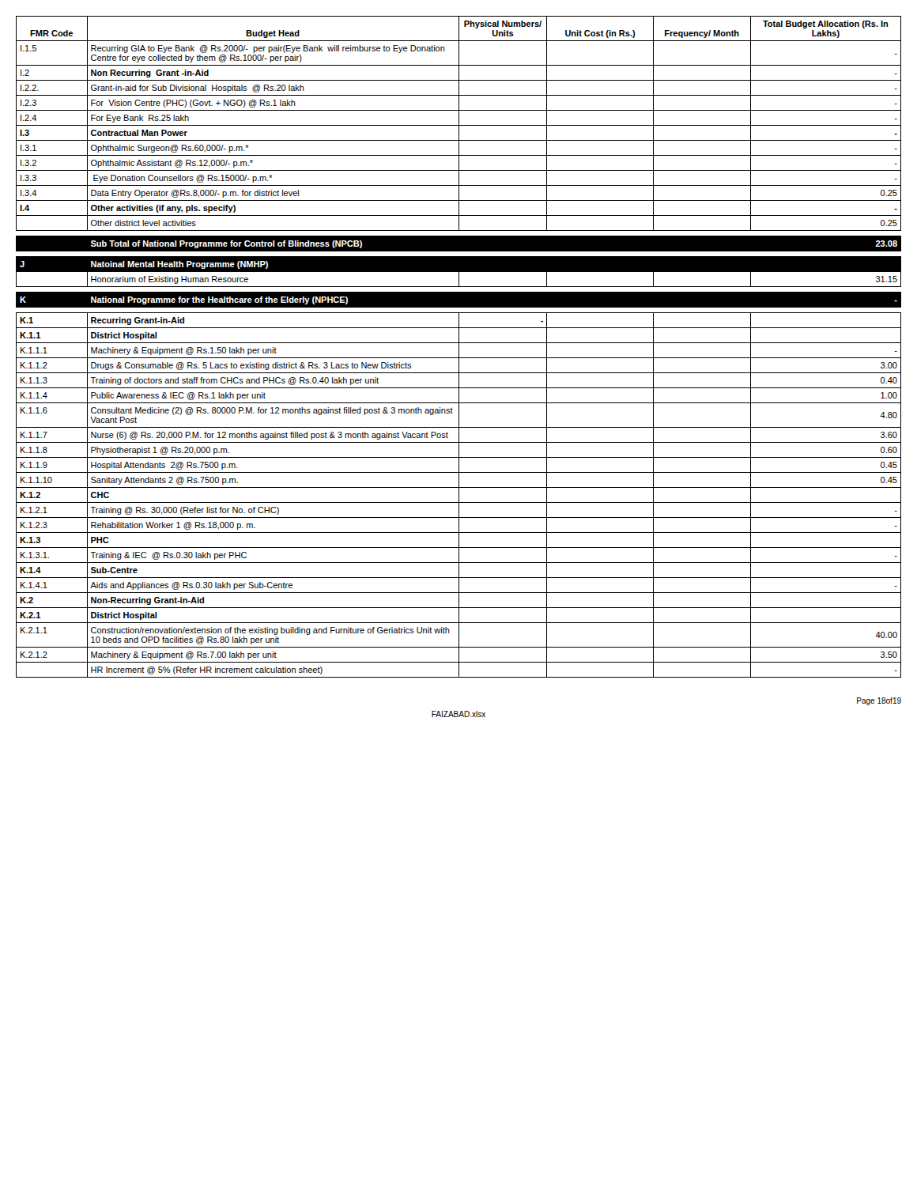| FMR Code | Budget Head | Physical Numbers/ Units | Unit Cost (in Rs.) | Frequency/ Month | Total Budget Allocation (Rs. In Lakhs) |
| --- | --- | --- | --- | --- | --- |
| I.1.5 | Recurring GIA to Eye Bank @ Rs.2000/- per pair(Eye Bank will reimburse to Eye Donation Centre for eye collected by them @ Rs.1000/- per pair) | | | | - |
| I.2 | Non Recurring Grant -in-Aid | | | | - |
| I.2.2. | Grant-in-aid for Sub Divisional Hospitals @ Rs.20 lakh | | | | - |
| I.2.3 | For Vision Centre (PHC) (Govt. + NGO) @ Rs.1 lakh | | | | - |
| I.2.4 | For Eye Bank Rs.25 lakh | | | | - |
| I.3 | Contractual Man Power | | | | - |
| I.3.1 | Ophthalmic Surgeon@ Rs.60,000/- p.m.* | | | | - |
| I.3.2 | Ophthalmic Assistant @ Rs.12,000/- p.m.* | | | | - |
| I.3.3 | Eye Donation Counsellors @ Rs.15000/- p.m.* | | | | - |
| I.3.4 | Data Entry Operator @Rs.8,000/- p.m. for district level | | | | 0.25 |
| I.4 | Other activities (if any, pls. specify) | | | | - |
| | Other district level activities | | | | 0.25 |
| | Sub Total of National Programme for Control of Blindness (NPCB) | | | | 23.08 |
| J | Natoinal Mental Health Programme (NMHP) | | | | |
| | Honorarium of Existing Human Resource | | | | 31.15 |
| K | National Programme for the Healthcare of the Elderly (NPHCE) | | | | - |
| K.1 | Recurring Grant-in-Aid | - | | | |
| K.1.1 | District Hospital | | | | |
| K.1.1.1 | Machinery & Equipment @ Rs.1.50 lakh per unit | | | | - |
| K.1.1.2 | Drugs & Consumable @ Rs. 5 Lacs to existing district & Rs. 3 Lacs to New Districts | | | | 3.00 |
| K.1.1.3 | Training of doctors and staff from CHCs and PHCs @ Rs.0.40 lakh per unit | | | | 0.40 |
| K.1.1.4 | Public Awareness & IEC @ Rs.1 lakh per unit | | | | 1.00 |
| K.1.1.6 | Consultant Medicine (2) @ Rs. 80000 P.M. for 12 months against filled post & 3 month against Vacant Post | | | | 4.80 |
| K.1.1.7 | Nurse (6) @ Rs. 20,000 P.M. for 12 months against filled post & 3 month against Vacant Post | | | | 3.60 |
| K.1.1.8 | Physiotherapist 1 @ Rs.20,000 p.m. | | | | 0.60 |
| K.1.1.9 | Hospital Attendants 2@ Rs.7500 p.m. | | | | 0.45 |
| K.1.1.10 | Sanitary Attendants 2 @ Rs.7500 p.m. | | | | 0.45 |
| K.1.2 | CHC | | | | |
| K.1.2.1 | Training @ Rs. 30,000 (Refer list for No. of CHC) | | | | - |
| K.1.2.3 | Rehabilitation Worker 1 @ Rs.18,000 p. m. | | | | - |
| K.1.3 | PHC | | | | |
| K.1.3.1. | Training & IEC @ Rs.0.30 lakh per PHC | | | | - |
| K.1.4 | Sub-Centre | | | | |
| K.1.4.1 | Aids and Appliances @ Rs.0.30 lakh per Sub-Centre | | | | - |
| K.2 | Non-Recurring Grant-in-Aid | | | | |
| K.2.1 | District Hospital | | | | |
| K.2.1.1 | Construction/renovation/extension of the existing building and Furniture of Geriatrics Unit with 10 beds and OPD facilities @ Rs.80 lakh per unit | | | | 40.00 |
| K.2.1.2 | Machinery & Equipment @ Rs.7.00 lakh per unit | | | | 3.50 |
| | HR Increment @ 5% (Refer HR increment calculation sheet) | | | | - |
Page 18of19
FAIZABAD.xlsx